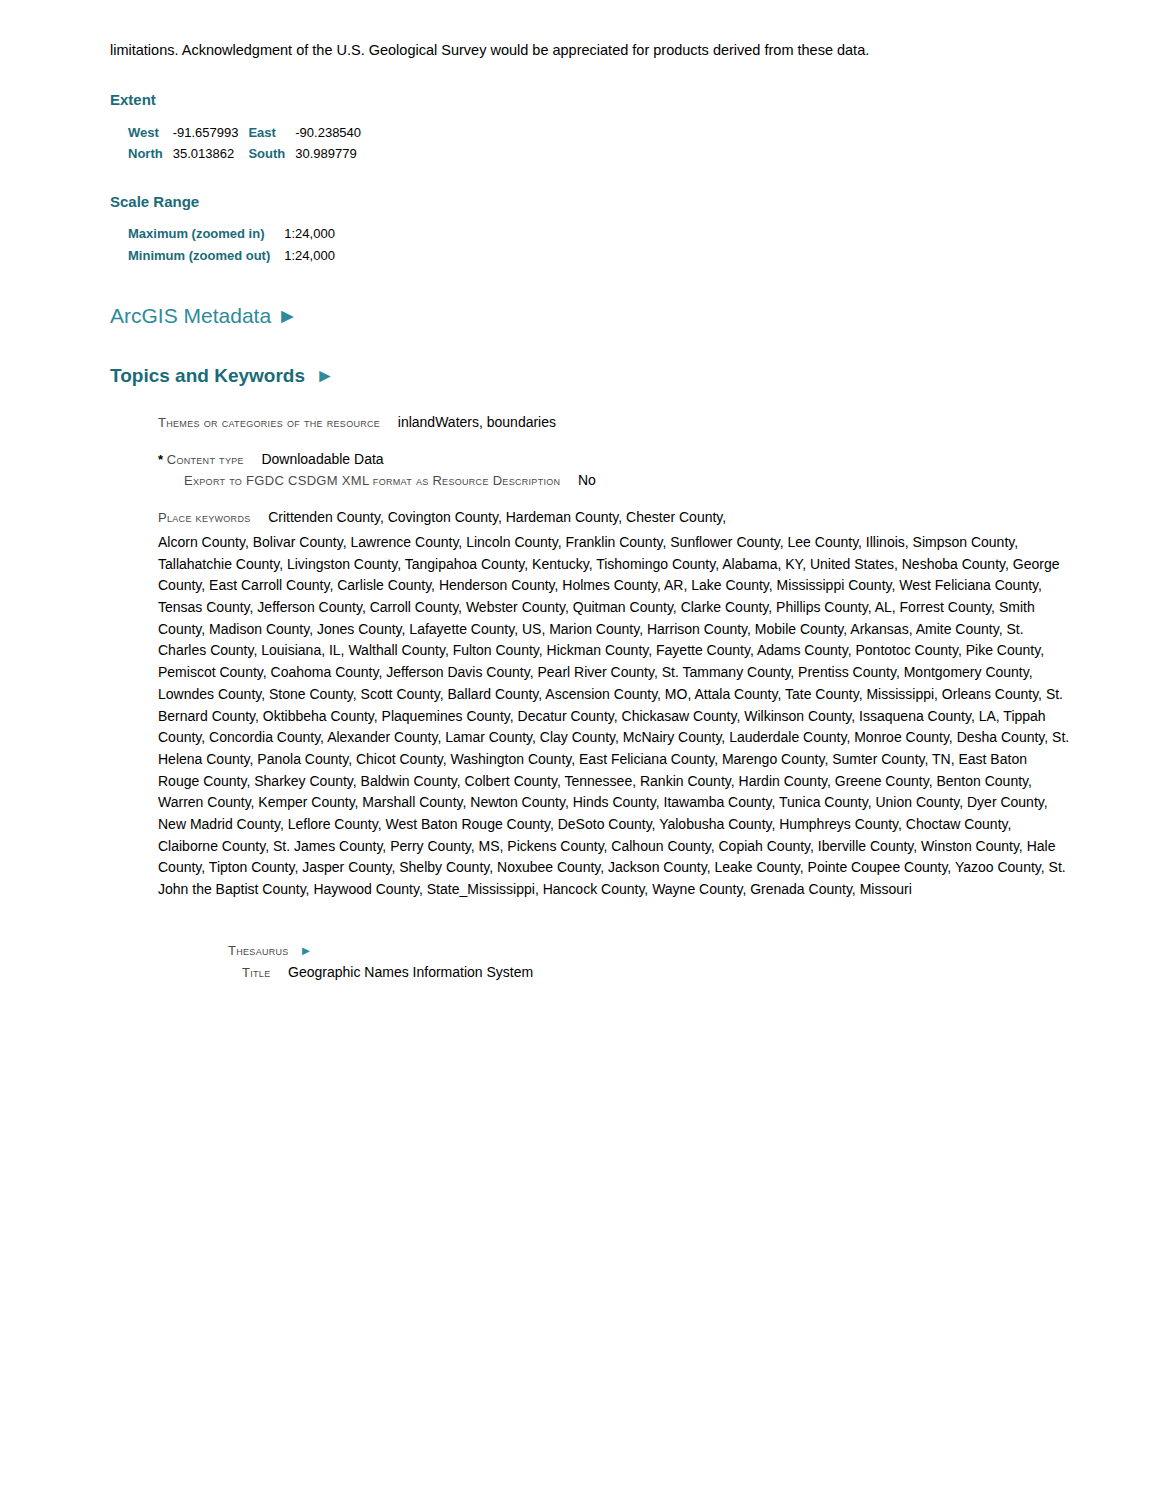limitations. Acknowledgment of the U.S. Geological Survey would be appreciated for products derived from these data.
Extent
| West | -91.657993 | East | -90.238540 |
| North | 35.013862 | South | 30.989779 |
Scale Range
| Maximum (zoomed in) | 1:24,000 |
| Minimum (zoomed out) | 1:24,000 |
ArcGIS Metadata ►
Topics and Keywords ►
Themes or categories of the resource inlandWaters, boundaries
* Content type Downloadable Data
Export to FGDC CSDGM XML format as Resource Description No
Place keywords Crittenden County, Covington County, Hardeman County, Chester County,
Alcorn County, Bolivar County, Lawrence County, Lincoln County, Franklin County, Sunflower County, Lee County, Illinois, Simpson County, Tallahatchie County, Livingston County, Tangipahoa County, Kentucky, Tishomingo County, Alabama, KY, United States, Neshoba County, George County, East Carroll County, Carlisle County, Henderson County, Holmes County, AR, Lake County, Mississippi County, West Feliciana County, Tensas County, Jefferson County, Carroll County, Webster County, Quitman County, Clarke County, Phillips County, AL, Forrest County, Smith County, Madison County, Jones County, Lafayette County, US, Marion County, Harrison County, Mobile County, Arkansas, Amite County, St. Charles County, Louisiana, IL, Walthall County, Fulton County, Hickman County, Fayette County, Adams County, Pontotoc County, Pike County, Pemiscot County, Coahoma County, Jefferson Davis County, Pearl River County, St. Tammany County, Prentiss County, Montgomery County, Lowndes County, Stone County, Scott County, Ballard County, Ascension County, MO, Attala County, Tate County, Mississippi, Orleans County, St. Bernard County, Oktibbeha County, Plaquemines County, Decatur County, Chickasaw County, Wilkinson County, Issaquena County, LA, Tippah County, Concordia County, Alexander County, Lamar County, Clay County, McNairy County, Lauderdale County, Monroe County, Desha County, St. Helena County, Panola County, Chicot County, Washington County, East Feliciana County, Marengo County, Sumter County, TN, East Baton Rouge County, Sharkey County, Baldwin County, Colbert County, Tennessee, Rankin County, Hardin County, Greene County, Benton County, Warren County, Kemper County, Marshall County, Newton County, Hinds County, Itawamba County, Tunica County, Union County, Dyer County, New Madrid County, Leflore County, West Baton Rouge County, DeSoto County, Yalobusha County, Humphreys County, Choctaw County, Claiborne County, St. James County, Perry County, MS, Pickens County, Calhoun County, Copiah County, Iberville County, Winston County, Hale County, Tipton County, Jasper County, Shelby County, Noxubee County, Jackson County, Leake County, Pointe Coupee County, Yazoo County, St. John the Baptist County, Haywood County, State_Mississippi, Hancock County, Wayne County, Grenada County, Missouri
Thesaurus ►
Title Geographic Names Information System